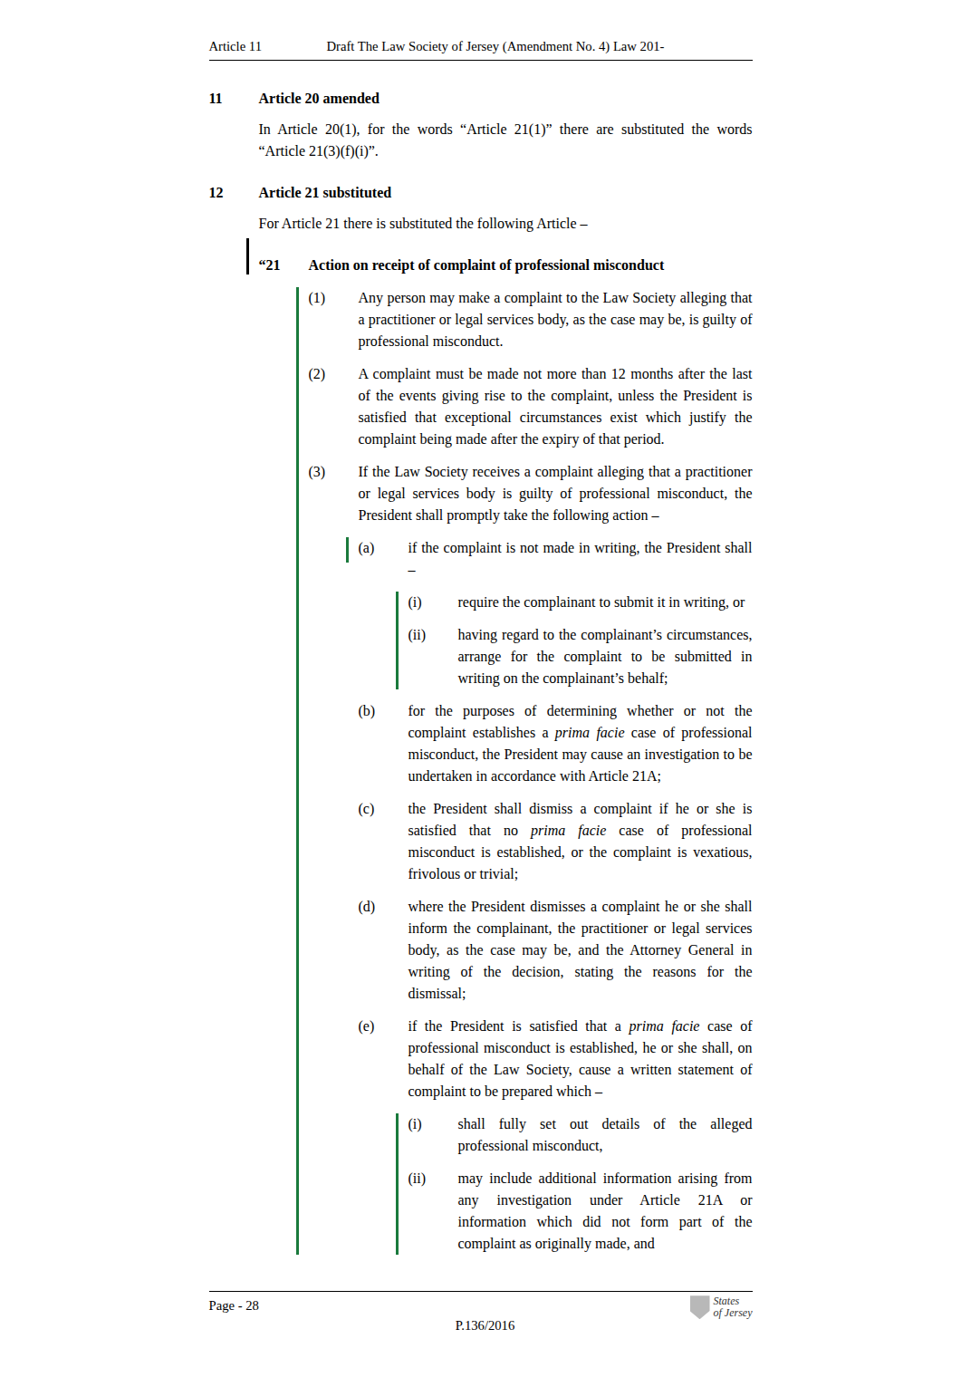Article 11
Draft The Law Society of Jersey (Amendment No. 4) Law 201-
11
Article 20 amended
In Article 20(1), for the words “Article 21(1)” there are substituted the words “Article 21(3)(f)(i)”.
12
Article 21 substituted
For Article 21 there is substituted the following Article –
“21
Action on receipt of complaint of professional misconduct
(1)
Any person may make a complaint to the Law Society alleging that a practitioner or legal services body, as the case may be, is guilty of professional misconduct.
(2)
A complaint must be made not more than 12 months after the last of the events giving rise to the complaint, unless the President is satisfied that exceptional circumstances exist which justify the complaint being made after the expiry of that period.
(3)
If the Law Society receives a complaint alleging that a practitioner or legal services body is guilty of professional misconduct, the President shall promptly take the following action –
(a)
if the complaint is not made in writing, the President shall –
(i)
require the complainant to submit it in writing, or
(ii)
having regard to the complainant’s circumstances, arrange for the complaint to be submitted in writing on the complainant’s behalf;
(b)
for the purposes of determining whether or not the complaint establishes a prima facie case of professional misconduct, the President may cause an investigation to be undertaken in accordance with Article 21A;
(c)
the President shall dismiss a complaint if he or she is satisfied that no prima facie case of professional misconduct is established, or the complaint is vexatious, frivolous or trivial;
(d)
where the President dismisses a complaint he or she shall inform the complainant, the practitioner or legal services body, as the case may be, and the Attorney General in writing of the decision, stating the reasons for the dismissal;
(e)
if the President is satisfied that a prima facie case of professional misconduct is established, he or she shall, on behalf of the Law Society, cause a written statement of complaint to be prepared which –
(i)
shall fully set out details of the alleged professional misconduct,
(ii)
may include additional information arising from any investigation under Article 21A or information which did not form part of the complaint as originally made, and
Page - 28
P.136/2016
States
of Jersey